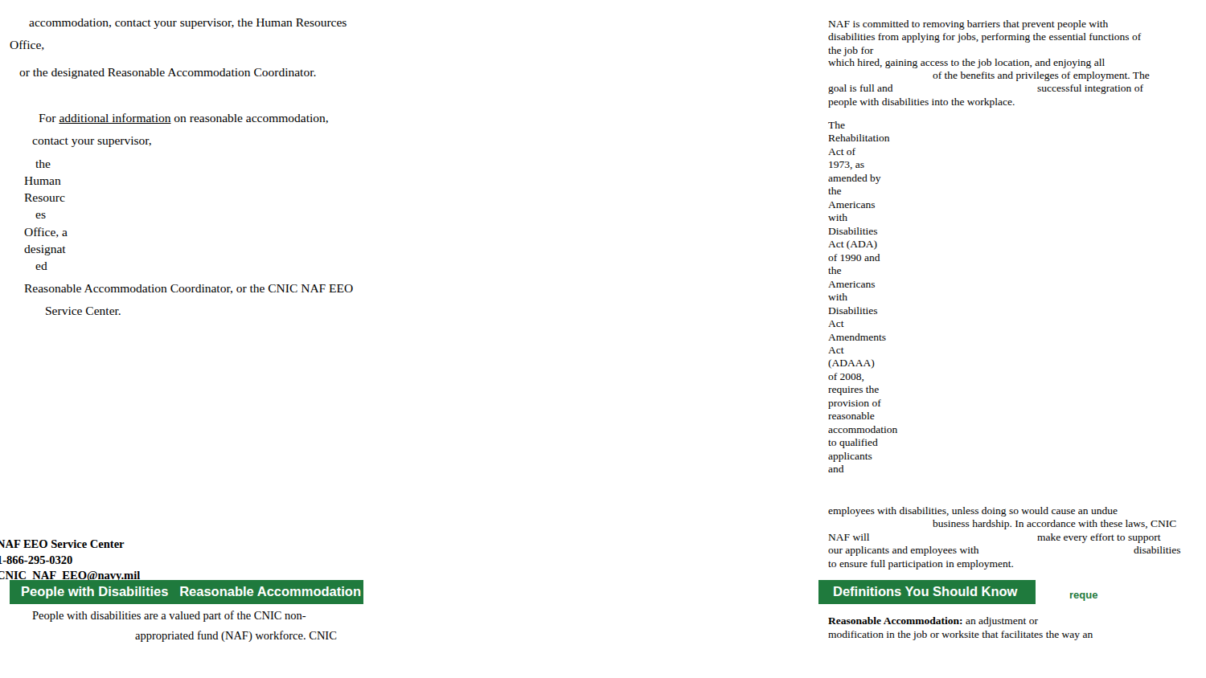accommodation, contact your supervisor, the Human Resources
Office,
or the designated Reasonable Accommodation Coordinator.
For additional information on reasonable accommodation,
contact your supervisor,
the
Human
Resourc
es
Office, a
designat
ed
Reasonable Accommodation Coordinator, or the CNIC NAF EEO
Service Center.
NAF EEO Service Center
1-866-295-0320
CNIC_NAF_EEO@navy.mil
People with Disabilities Reasonable Accommodation
People with disabilities are a valued part of the CNIC non-
appropriated fund (NAF) workforce. CNIC
NAF is committed to removing barriers that prevent people with disabilities from applying for jobs, performing the essential functions of the job for
which hired, gaining access to the job location, and enjoying all
of the benefits and privileges of employment. The
goal is full and
successful integration of
people with disabilities into the workplace.
The Rehabilitation Act of 1973, as amended by the Americans with Disabilities Act (ADA) of 1990 and the Americans with Disabilities Act Amendments Act (ADAAA) of 2008, requires the provision of reasonable accommodation to qualified applicants and
employees with disabilities, unless doing so would cause an undue
business hardship. In accordance with these laws, CNIC
NAF will
make every effort to support
our applicants and employees with
disabilities
to ensure full participation in employment.
Definitions You Should Know
reque
Reasonable Accommodation: an adjustment or modification in the job or worksite that facilitates the way an